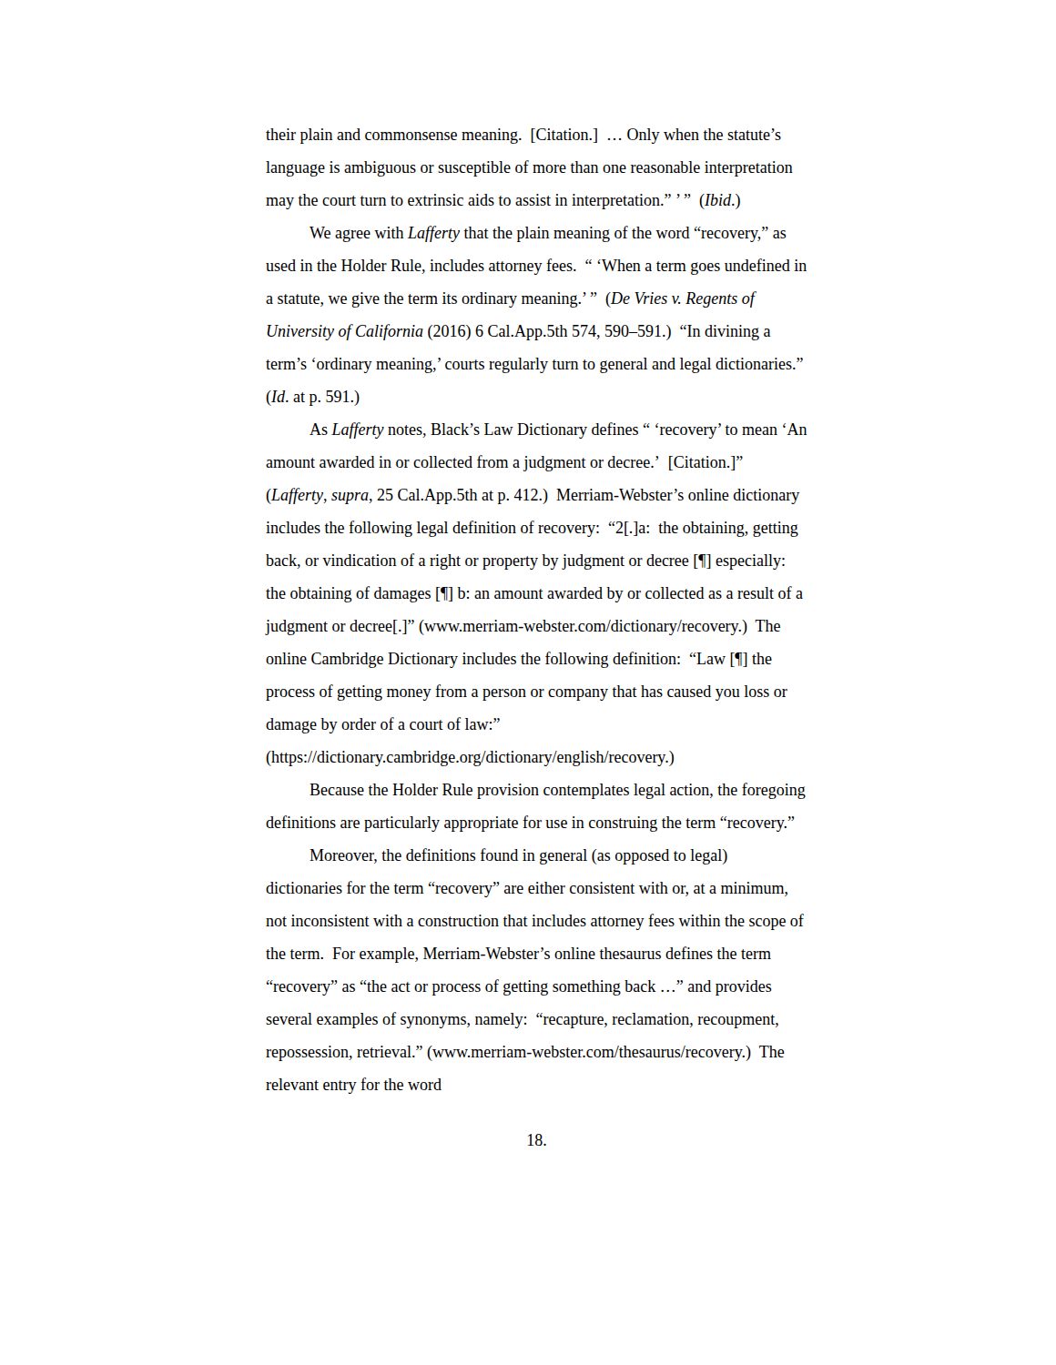their plain and commonsense meaning. [Citation.] … Only when the statute’s language is ambiguous or susceptible of more than one reasonable interpretation may the court turn to extrinsic aids to assist in interpretation.” ’ ” (Ibid.)
We agree with Lafferty that the plain meaning of the word “recovery,” as used in the Holder Rule, includes attorney fees. “ ‘When a term goes undefined in a statute, we give the term its ordinary meaning.’ ” (De Vries v. Regents of University of California (2016) 6 Cal.App.5th 574, 590–591.) “In divining a term’s ‘ordinary meaning,’ courts regularly turn to general and legal dictionaries.” (Id. at p. 591.)
As Lafferty notes, Black’s Law Dictionary defines “ ‘recovery’ to mean ‘An amount awarded in or collected from a judgment or decree.’ [Citation.]” (Lafferty, supra, 25 Cal.App.5th at p. 412.) Merriam-Webster’s online dictionary includes the following legal definition of recovery: “2[.]a: the obtaining, getting back, or vindication of a right or property by judgment or decree [¶] especially: the obtaining of damages [¶] b: an amount awarded by or collected as a result of a judgment or decree[.]” (www.merriam-webster.com/dictionary/recovery.) The online Cambridge Dictionary includes the following definition: “Law [¶] the process of getting money from a person or company that has caused you loss or damage by order of a court of law:” (https://dictionary.cambridge.org/dictionary/english/recovery.)
Because the Holder Rule provision contemplates legal action, the foregoing definitions are particularly appropriate for use in construing the term “recovery.”
Moreover, the definitions found in general (as opposed to legal) dictionaries for the term “recovery” are either consistent with or, at a minimum, not inconsistent with a construction that includes attorney fees within the scope of the term. For example, Merriam-Webster’s online thesaurus defines the term “recovery” as “the act or process of getting something back …” and provides several examples of synonyms, namely: “recapture, reclamation, recoupment, repossession, retrieval.” (www.merriam-webster.com/thesaurus/recovery.) The relevant entry for the word
18.